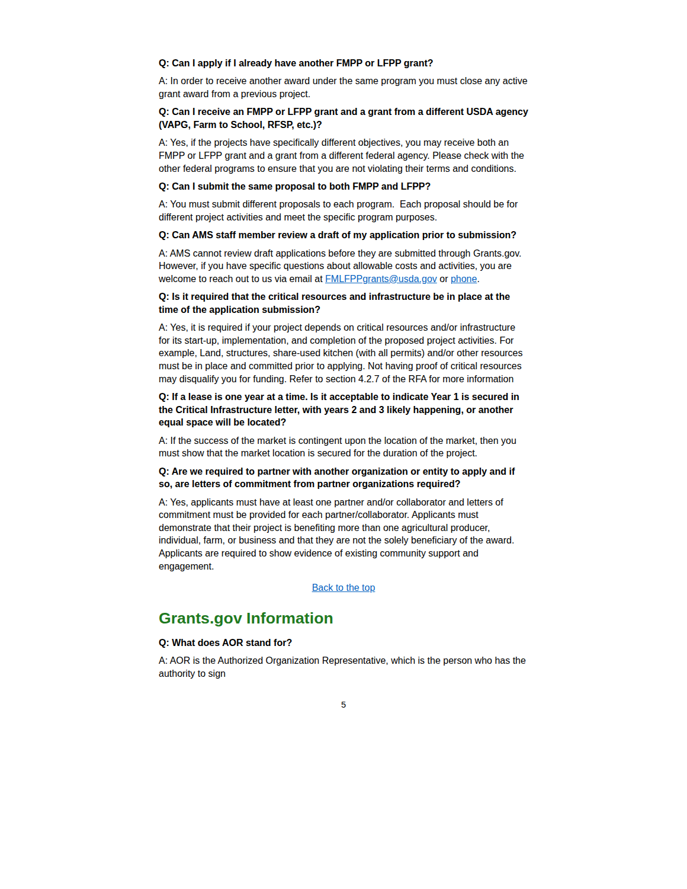Q: Can I apply if I already have another FMPP or LFPP grant?
A: In order to receive another award under the same program you must close any active grant award from a previous project.
Q: Can I receive an FMPP or LFPP grant and a grant from a different USDA agency (VAPG, Farm to School, RFSP, etc.)?
A: Yes, if the projects have specifically different objectives, you may receive both an FMPP or LFPP grant and a grant from a different federal agency. Please check with the other federal programs to ensure that you are not violating their terms and conditions.
Q: Can I submit the same proposal to both FMPP and LFPP?
A: You must submit different proposals to each program. Each proposal should be for different project activities and meet the specific program purposes.
Q: Can AMS staff member review a draft of my application prior to submission?
A: AMS cannot review draft applications before they are submitted through Grants.gov. However, if you have specific questions about allowable costs and activities, you are welcome to reach out to us via email at FMLFPPgrants@usda.gov or phone.
Q: Is it required that the critical resources and infrastructure be in place at the time of the application submission?
A: Yes, it is required if your project depends on critical resources and/or infrastructure for its start-up, implementation, and completion of the proposed project activities. For example, Land, structures, share-used kitchen (with all permits) and/or other resources must be in place and committed prior to applying. Not having proof of critical resources may disqualify you for funding. Refer to section 4.2.7 of the RFA for more information
Q: If a lease is one year at a time. Is it acceptable to indicate Year 1 is secured in the Critical Infrastructure letter, with years 2 and 3 likely happening, or another equal space will be located?
A: If the success of the market is contingent upon the location of the market, then you must show that the market location is secured for the duration of the project.
Q: Are we required to partner with another organization or entity to apply and if so, are letters of commitment from partner organizations required?
A: Yes, applicants must have at least one partner and/or collaborator and letters of commitment must be provided for each partner/collaborator. Applicants must demonstrate that their project is benefiting more than one agricultural producer, individual, farm, or business and that they are not the solely beneficiary of the award. Applicants are required to show evidence of existing community support and engagement.
Back to the top
Grants.gov Information
Q: What does AOR stand for?
A: AOR is the Authorized Organization Representative, which is the person who has the authority to sign
5